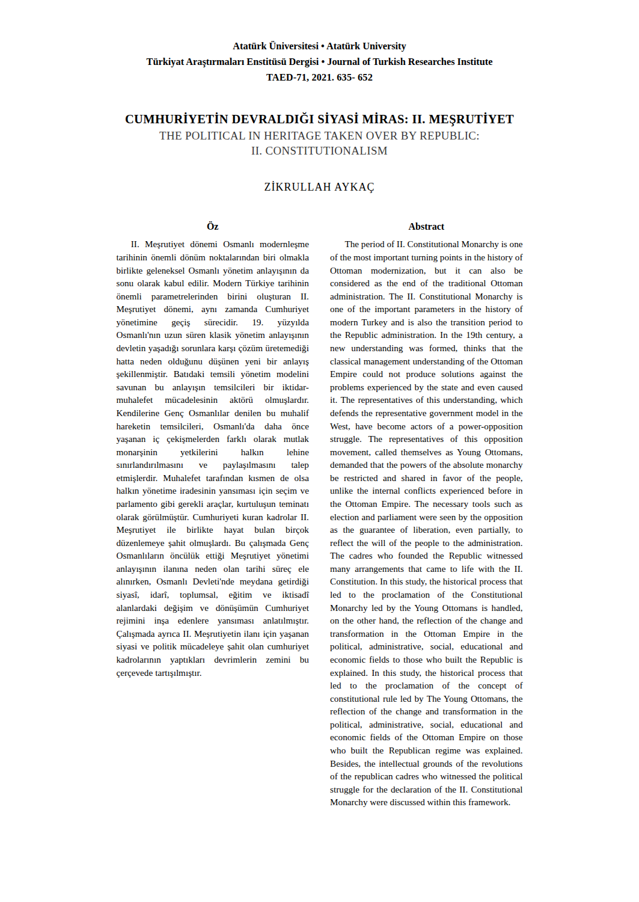Atatürk Üniversitesi • Atatürk University
Türkiyat Araştırmaları Enstitüsü Dergisi • Journal of Turkish Researches Institute
TAED-71, 2021. 635- 652
CUMHURİYETİN DEVRALDIĞI SİYASİ MİRAS: II. MEŞRUTİYET
THE POLITICAL IN HERITAGE TAKEN OVER BY REPUBLIC:
II. CONSTITUTIONALISM
ZİKRULLAH AYKAÇ
Öz
II. Meşrutiyet dönemi Osmanlı modernleşme tarihinin önemli dönüm noktalarından biri olmakla birlikte geleneksel Osmanlı yönetim anlayışının da sonu olarak kabul edilir. Modern Türkiye tarihinin önemli parametrelerinden birini oluşturan II. Meşrutiyet dönemi, aynı zamanda Cumhuriyet yönetimine geçiş sürecidir. 19. yüzyılda Osmanlı'nın uzun süren klasik yönetim anlayışının devletin yaşadığı sorunlara karşı çözüm üretemediği hatta neden olduğunu düşünen yeni bir anlayış şekillenmiştir. Batıdaki temsili yönetim modelini savunan bu anlayışın temsilcileri bir iktidar-muhalefet mücadelesinin aktörü olmuşlardır. Kendilerine Genç Osmanlılar denilen bu muhalif hareketin temsilcileri, Osmanlı'da daha önce yaşanan iç çekişmelerden farklı olarak mutlak monarşinin yetkilerini halkın lehine sınırlandırılmasını ve paylaşılmasını talep etmişlerdir. Muhalefet tarafından kısmen de olsa halkın yönetime iradesinin yansıması için seçim ve parlamento gibi gerekli araçlar, kurtuluşun teminatı olarak görülmüştür. Cumhuriyeti kuran kadrolar II. Meşrutiyet ile birlikte hayat bulan birçok düzenlemeye şahit olmuşlardı. Bu çalışmada Genç Osmanlıların öncülük ettiği Meşrutiyet yönetimi anlayışının ilanına neden olan tarihi süreç ele alınırken, Osmanlı Devleti'nde meydana getirdiği siyasî, idarî, toplumsal, eğitim ve iktisadî alanlardaki değişim ve dönüşümün Cumhuriyet rejimini inşa edenlere yansıması anlatılmıştır. Çalışmada ayrıca II. Meşrutiyetin ilanı için yaşanan siyasi ve politik mücadeleye şahit olan cumhuriyet kadrolarının yaptıkları devrimlerin zemini bu çerçevede tartışılmıştır.
Abstract
The period of II. Constitutional Monarchy is one of the most important turning points in the history of Ottoman modernization, but it can also be considered as the end of the traditional Ottoman administration. The II. Constitutional Monarchy is one of the important parameters in the history of modern Turkey and is also the transition period to the Republic administration. In the 19th century, a new understanding was formed, thinks that the classical management understanding of the Ottoman Empire could not produce solutions against the problems experienced by the state and even caused it. The representatives of this understanding, which defends the representative government model in the West, have become actors of a power-opposition struggle. The representatives of this opposition movement, called themselves as Young Ottomans, demanded that the powers of the absolute monarchy be restricted and shared in favor of the people, unlike the internal conflicts experienced before in the Ottoman Empire. The necessary tools such as election and parliament were seen by the opposition as the guarantee of liberation, even partially, to reflect the will of the people to the administration. The cadres who founded the Republic witnessed many arrangements that came to life with the II. Constitution. In this study, the historical process that led to the proclamation of the Constitutional Monarchy led by the Young Ottomans is handled, on the other hand, the reflection of the change and transformation in the Ottoman Empire in the political, administrative, social, educational and economic fields to those who built the Republic is explained. In this study, the historical process that led to the proclamation of the concept of constitutional rule led by The Young Ottomans, the reflection of the change and transformation in the political, administrative, social, educational and economic fields of the Ottoman Empire on those who built the Republican regime was explained. Besides, the intellectual grounds of the revolutions of the republican cadres who witnessed the political struggle for the declaration of the II. Constitutional Monarchy were discussed within this framework.